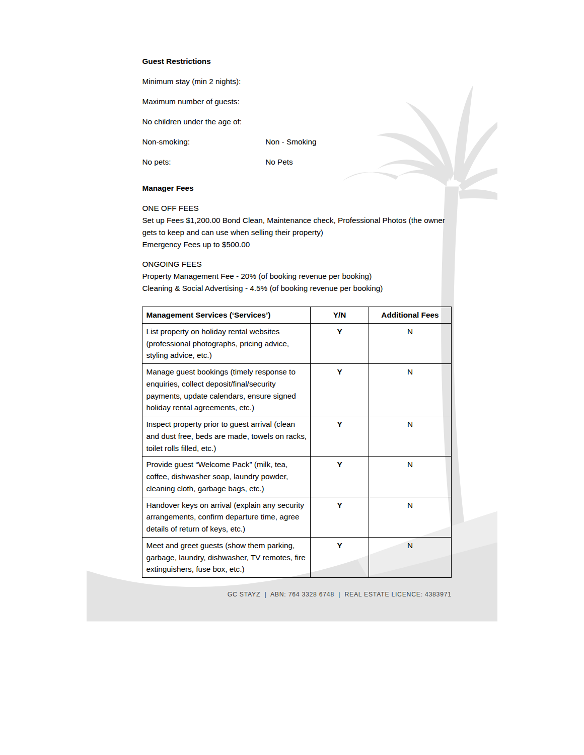Guest Restrictions
Minimum stay (min 2 nights):
Maximum number of guests:
No children under the age of:
Non-smoking: Non - Smoking
No pets: No Pets
Manager Fees
ONE OFF FEES
Set up Fees $1,200.00 Bond Clean, Maintenance check, Professional Photos (the owner gets to keep and can use when selling their property)
Emergency Fees up to $500.00
ONGOING FEES
Property Management Fee - 20% (of booking revenue per booking)
Cleaning & Social Advertising - 4.5% (of booking revenue per booking)
| Management Services (‘Services’) | Y/N | Additional Fees |
| --- | --- | --- |
| List property on holiday rental websites (professional photographs, pricing advice, styling advice, etc.) | Y | N |
| Manage guest bookings (timely response to enquiries, collect deposit/final/security payments, update calendars, ensure signed holiday rental agreements, etc.) | Y | N |
| Inspect property prior to guest arrival (clean and dust free, beds are made, towels on racks, toilet rolls filled, etc.) | Y | N |
| Provide guest “Welcome Pack” (milk, tea, coffee, dishwasher soap, laundry powder, cleaning cloth, garbage bags, etc.) | Y | N |
| Handover keys on arrival (explain any security arrangements, confirm departure time, agree details of return of keys, etc.) | Y | N |
| Meet and greet guests (show them parking, garbage, laundry, dishwasher, TV remotes, fire extinguishers, fuse box, etc.) | Y | N |
GC STAYZ | ABN: 764 3328 6748 | REAL ESTATE LICENCE: 4383971